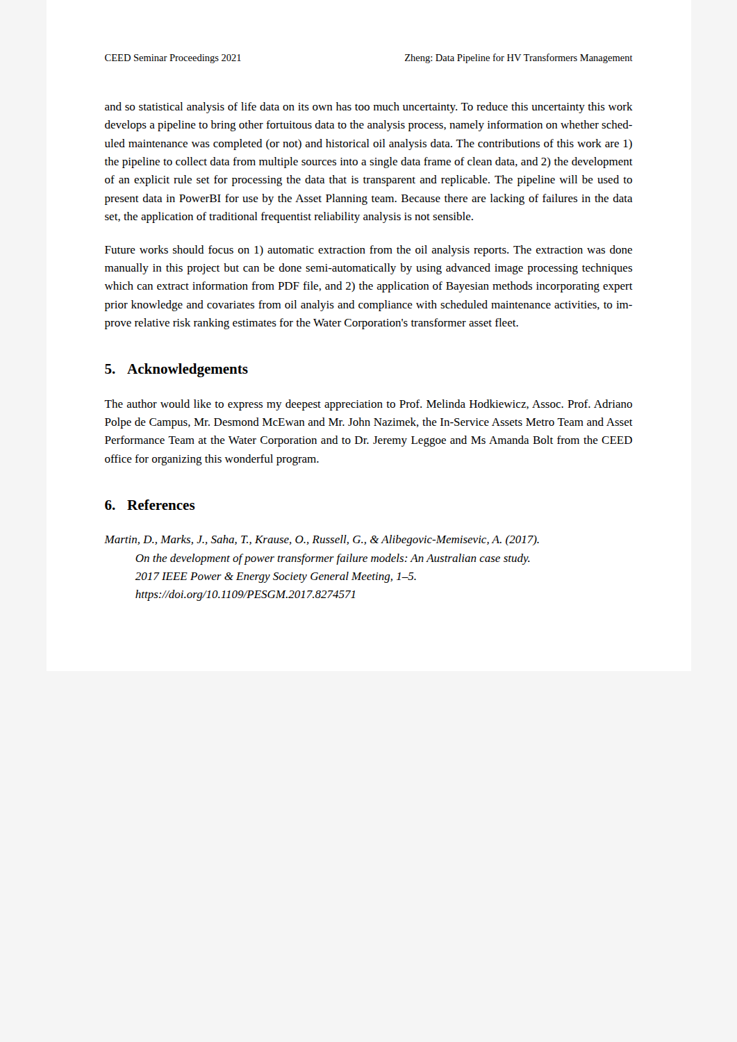CEED Seminar Proceedings 2021 Zheng: Data Pipeline for HV Transformers Management
and so statistical analysis of life data on its own has too much uncertainty. To reduce this uncertainty this work develops a pipeline to bring other fortuitous data to the analysis process, namely information on whether scheduled maintenance was completed (or not) and historical oil analysis data. The contributions of this work are 1) the pipeline to collect data from multiple sources into a single data frame of clean data, and 2) the development of an explicit rule set for processing the data that is transparent and replicable. The pipeline will be used to present data in PowerBI for use by the Asset Planning team. Because there are lacking of failures in the data set, the application of traditional frequentist reliability analysis is not sensible.
Future works should focus on 1) automatic extraction from the oil analysis reports. The extraction was done manually in this project but can be done semi-automatically by using advanced image processing techniques which can extract information from PDF file, and 2) the application of Bayesian methods incorporating expert prior knowledge and covariates from oil analyis and compliance with scheduled maintenance activities, to improve relative risk ranking estimates for the Water Corporation's transformer asset fleet.
5. Acknowledgements
The author would like to express my deepest appreciation to Prof. Melinda Hodkiewicz, Assoc. Prof. Adriano Polpe de Campus, Mr. Desmond McEwan and Mr. John Nazimek, the In-Service Assets Metro Team and Asset Performance Team at the Water Corporation and to Dr. Jeremy Leggoe and Ms Amanda Bolt from the CEED office for organizing this wonderful program.
6. References
Martin, D., Marks, J., Saha, T., Krause, O., Russell, G., & Alibegovic-Memisevic, A. (2017).
On the development of power transformer failure models: An Australian case study.
2017 IEEE Power & Energy Society General Meeting, 1–5.
https://doi.org/10.1109/PESGM.2017.8274571